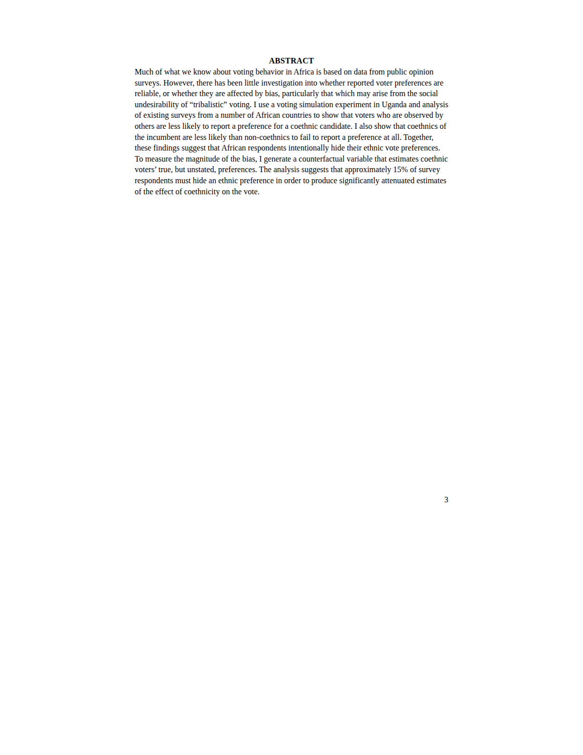ABSTRACT
Much of what we know about voting behavior in Africa is based on data from public opinion surveys. However, there has been little investigation into whether reported voter preferences are reliable, or whether they are affected by bias, particularly that which may arise from the social undesirability of “tribalistic” voting. I use a voting simulation experiment in Uganda and analysis of existing surveys from a number of African countries to show that voters who are observed by others are less likely to report a preference for a coethnic candidate. I also show that coethnics of the incumbent are less likely than non-coethnics to fail to report a preference at all. Together, these findings suggest that African respondents intentionally hide their ethnic vote preferences. To measure the magnitude of the bias, I generate a counterfactual variable that estimates coethnic voters’ true, but unstated, preferences. The analysis suggests that approximately 15% of survey respondents must hide an ethnic preference in order to produce significantly attenuated estimates of the effect of coethnicity on the vote.
3